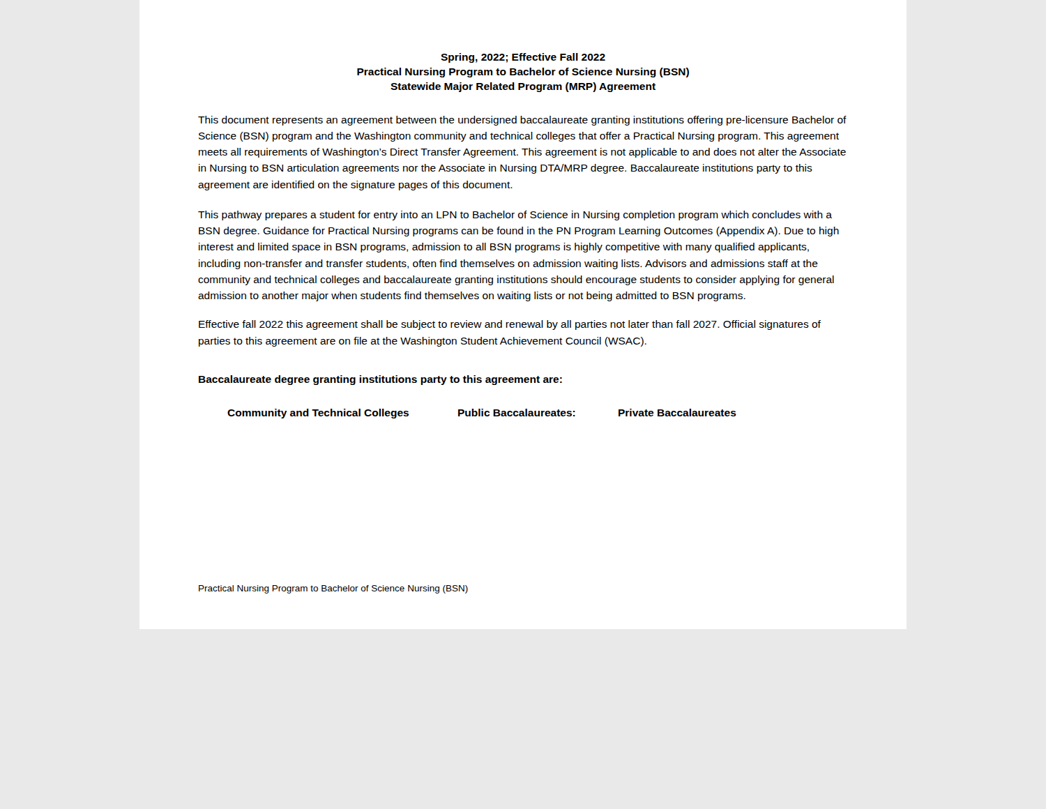Spring, 2022; Effective Fall 2022 Practical Nursing Program to Bachelor of Science Nursing (BSN) Statewide Major Related Program (MRP) Agreement
This document represents an agreement between the undersigned baccalaureate granting institutions offering pre-licensure Bachelor of Science (BSN) program and the Washington community and technical colleges that offer a Practical Nursing program. This agreement meets all requirements of Washington’s Direct Transfer Agreement. This agreement is not applicable to and does not alter the Associate in Nursing to BSN articulation agreements nor the Associate in Nursing DTA/MRP degree. Baccalaureate institutions party to this agreement are identified on the signature pages of this document.
This pathway prepares a student for entry into an LPN to Bachelor of Science in Nursing completion program which concludes with a BSN degree. Guidance for Practical Nursing programs can be found in the PN Program Learning Outcomes (Appendix A). Due to high interest and limited space in BSN programs, admission to all BSN programs is highly competitive with many qualified applicants, including non-transfer and transfer students, often find themselves on admission waiting lists. Advisors and admissions staff at the community and technical colleges and baccalaureate granting institutions should encourage students to consider applying for general admission to another major when students find themselves on waiting lists or not being admitted to BSN programs.
Effective fall 2022 this agreement shall be subject to review and renewal by all parties not later than fall 2027. Official signatures of parties to this agreement are on file at the Washington Student Achievement Council (WSAC).
Baccalaureate degree granting institutions party to this agreement are:
Community and Technical Colleges
Public Baccalaureates:
Private Baccalaureates
Practical Nursing Program to Bachelor of Science Nursing (BSN)